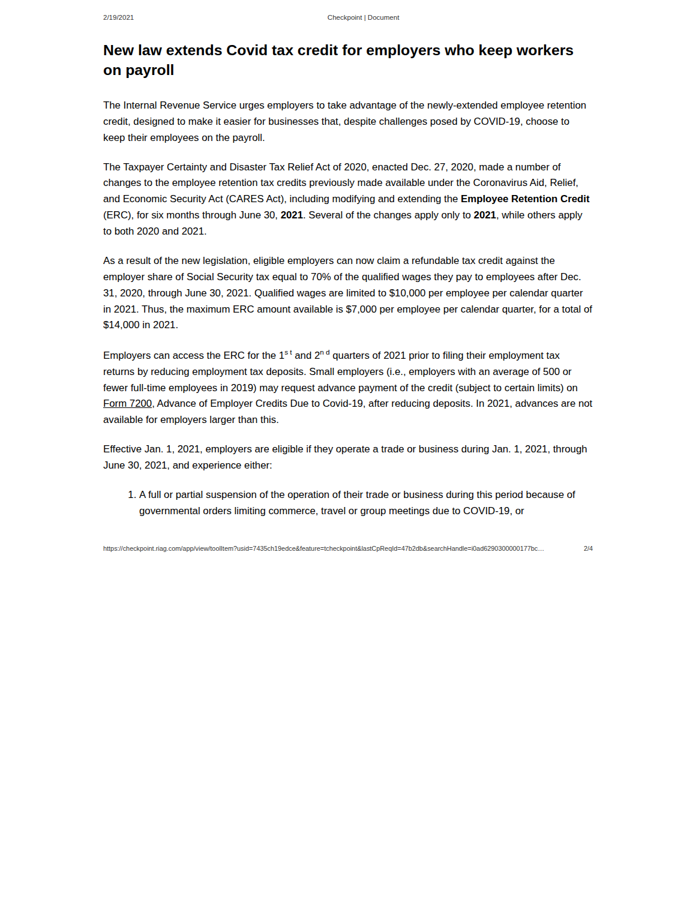2/19/2021 Checkpoint | Document
New law extends Covid tax credit for employers who keep workers on payroll
The Internal Revenue Service urges employers to take advantage of the newly-extended employee retention credit, designed to make it easier for businesses that, despite challenges posed by COVID-19, choose to keep their employees on the payroll.
The Taxpayer Certainty and Disaster Tax Relief Act of 2020, enacted Dec. 27, 2020, made a number of changes to the employee retention tax credits previously made available under the Coronavirus Aid, Relief, and Economic Security Act (CARES Act), including modifying and extending the Employee Retention Credit (ERC), for six months through June 30, 2021. Several of the changes apply only to 2021, while others apply to both 2020 and 2021.
As a result of the new legislation, eligible employers can now claim a refundable tax credit against the employer share of Social Security tax equal to 70% of the qualified wages they pay to employees after Dec. 31, 2020, through June 30, 2021. Qualified wages are limited to $10,000 per employee per calendar quarter in 2021. Thus, the maximum ERC amount available is $7,000 per employee per calendar quarter, for a total of $14,000 in 2021.
Employers can access the ERC for the 1s t and 2n d quarters of 2021 prior to filing their employment tax returns by reducing employment tax deposits. Small employers (i.e., employers with an average of 500 or fewer full-time employees in 2019) may request advance payment of the credit (subject to certain limits) on Form 7200, Advance of Employer Credits Due to Covid-19, after reducing deposits. In 2021, advances are not available for employers larger than this.
Effective Jan. 1, 2021, employers are eligible if they operate a trade or business during Jan. 1, 2021, through June 30, 2021, and experience either:
A full or partial suspension of the operation of their trade or business during this period because of governmental orders limiting commerce, travel or group meetings due to COVID-19, or
2/4 https://checkpoint.riag.com/app/view/toolItem?usid=7435ch19edce&feature=tcheckpoint&lastCpReqId=47b2db&searchHandle=i0ad6290300000177bc…